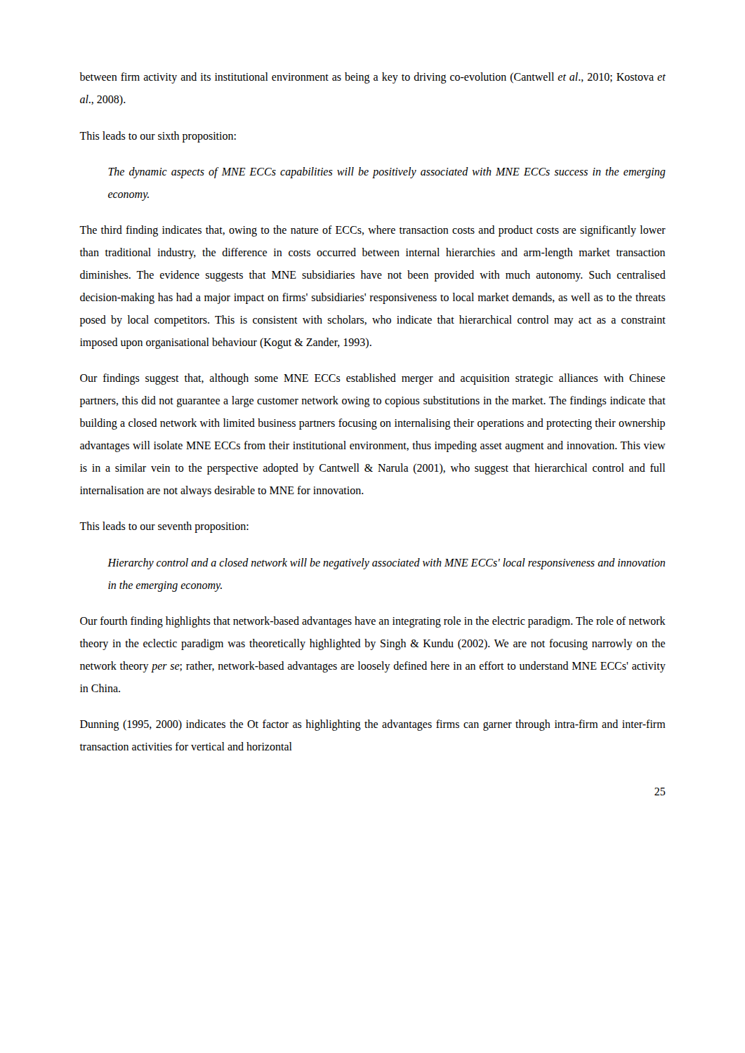between firm activity and its institutional environment as being a key to driving co-evolution (Cantwell et al., 2010; Kostova et al., 2008).
This leads to our sixth proposition:
The dynamic aspects of MNE ECCs capabilities will be positively associated with MNE ECCs success in the emerging economy.
The third finding indicates that, owing to the nature of ECCs, where transaction costs and product costs are significantly lower than traditional industry, the difference in costs occurred between internal hierarchies and arm-length market transaction diminishes. The evidence suggests that MNE subsidiaries have not been provided with much autonomy. Such centralised decision-making has had a major impact on firms' subsidiaries' responsiveness to local market demands, as well as to the threats posed by local competitors. This is consistent with scholars, who indicate that hierarchical control may act as a constraint imposed upon organisational behaviour (Kogut & Zander, 1993).
Our findings suggest that, although some MNE ECCs established merger and acquisition strategic alliances with Chinese partners, this did not guarantee a large customer network owing to copious substitutions in the market. The findings indicate that building a closed network with limited business partners focusing on internalising their operations and protecting their ownership advantages will isolate MNE ECCs from their institutional environment, thus impeding asset augment and innovation. This view is in a similar vein to the perspective adopted by Cantwell & Narula (2001), who suggest that hierarchical control and full internalisation are not always desirable to MNE for innovation.
This leads to our seventh proposition:
Hierarchy control and a closed network will be negatively associated with MNE ECCs' local responsiveness and innovation in the emerging economy.
Our fourth finding highlights that network-based advantages have an integrating role in the electric paradigm. The role of network theory in the eclectic paradigm was theoretically highlighted by Singh & Kundu (2002). We are not focusing narrowly on the network theory per se; rather, network-based advantages are loosely defined here in an effort to understand MNE ECCs' activity in China.
Dunning (1995, 2000) indicates the Ot factor as highlighting the advantages firms can garner through intra-firm and inter-firm transaction activities for vertical and horizontal
25